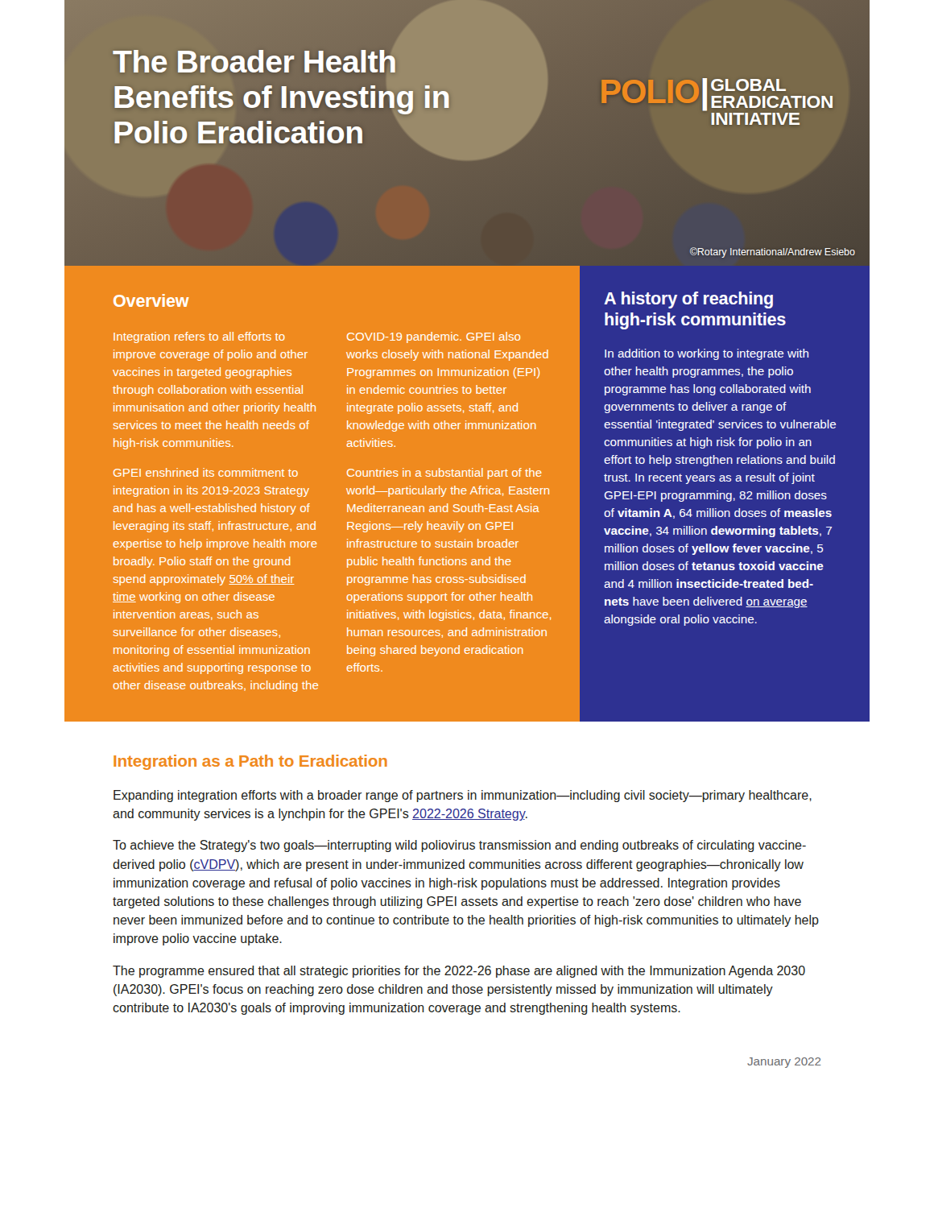The Broader Health
Benefits of Investing in
Polio Eradication
POLIO|GLOBAL ERADICATION INITIATIVE
©Rotary International/Andrew Esiebo
Overview
Integration refers to all efforts to improve coverage of polio and other vaccines in targeted geographies through collaboration with essential immunisation and other priority health services to meet the health needs of high-risk communities.
GPEI enshrined its commitment to integration in its 2019-2023 Strategy and has a well-established history of leveraging its staff, infrastructure, and expertise to help improve health more broadly. Polio staff on the ground spend approximately 50% of their time working on other disease intervention areas, such as surveillance for other diseases, monitoring of essential immunization activities and supporting response to other disease outbreaks, including the COVID-19 pandemic. GPEI also works closely with national Expanded Programmes on Immunization (EPI) in endemic countries to better integrate polio assets, staff, and knowledge with other immunization activities.
Countries in a substantial part of the world—particularly the Africa, Eastern Mediterranean and South-East Asia Regions—rely heavily on GPEI infrastructure to sustain broader public health functions and the programme has cross-subsidised operations support for other health initiatives, with logistics, data, finance, human resources, and administration being shared beyond eradication efforts.
A history of reaching
high-risk communities
In addition to working to integrate with other health programmes, the polio programme has long collaborated with governments to deliver a range of essential 'integrated' services to vulnerable communities at high risk for polio in an effort to help strengthen relations and build trust. In recent years as a result of joint GPEI-EPI programming, 82 million doses of vitamin A, 64 million doses of measles vaccine, 34 million deworming tablets, 7 million doses of yellow fever vaccine, 5 million doses of tetanus toxoid vaccine and 4 million insecticide-treated bed-nets have been delivered on average alongside oral polio vaccine.
Integration as a Path to Eradication
Expanding integration efforts with a broader range of partners in immunization—including civil society—primary healthcare, and community services is a lynchpin for the GPEI's 2022-2026 Strategy.
To achieve the Strategy's two goals—interrupting wild poliovirus transmission and ending outbreaks of circulating vaccine-derived polio (cVDPV), which are present in under-immunized communities across different geographies—chronically low immunization coverage and refusal of polio vaccines in high-risk populations must be addressed. Integration provides targeted solutions to these challenges through utilizing GPEI assets and expertise to reach 'zero dose' children who have never been immunized before and to continue to contribute to the health priorities of high-risk communities to ultimately help improve polio vaccine uptake.
The programme ensured that all strategic priorities for the 2022-26 phase are aligned with the Immunization Agenda 2030 (IA2030). GPEI's focus on reaching zero dose children and those persistently missed by immunization will ultimately contribute to IA2030's goals of improving immunization coverage and strengthening health systems.
January 2022